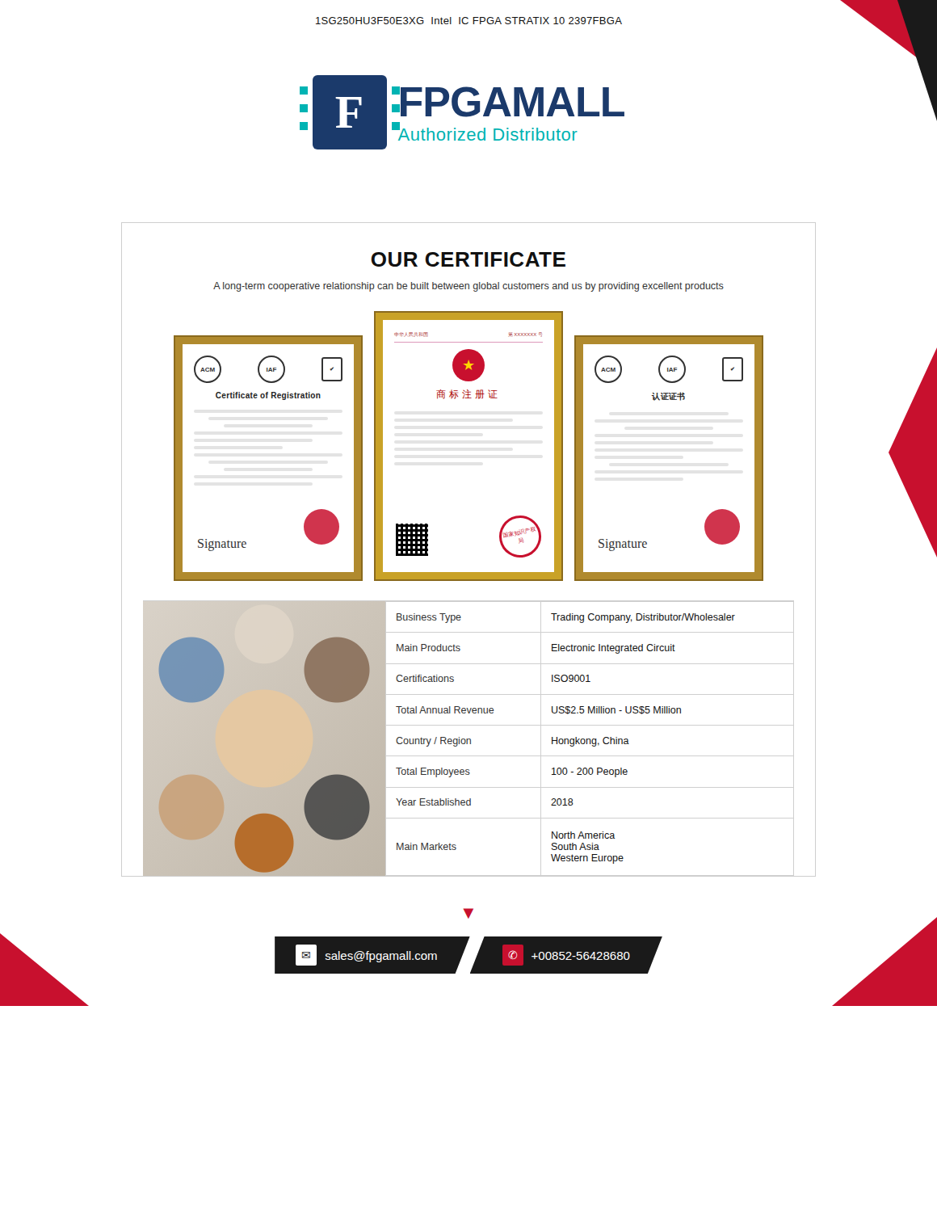1SG250HU3F50E3XG Intel IC FPGA STRATIX 10 2397FBGA
F
FPGAMALL
Authorized Distributor
OUR CERTIFICATE
A long-term cooperative relationship can be built between global customers and us by providing excellent products
ACM IAF ✔
Certificate of Registration
Signature
中华人民共和国 第 XXXXXXX 号
商标注册证
国家知识产权局
ACM IAF ✔
认证证书
Signature
| Business Type | Trading Company, Distributor/Wholesaler |
| Main Products | Electronic Integrated Circuit |
| Certifications | ISO9001 |
| Total Annual Revenue | US$2.5 Million - US$5 Million |
| Country / Region | Hongkong, China |
| Total Employees | 100 - 200 People |
| Year Established | 2018 |
| Main Markets | North America South Asia Western Europe |
▼
✉ sales@fpgamall.com
✆ +00852-56428680